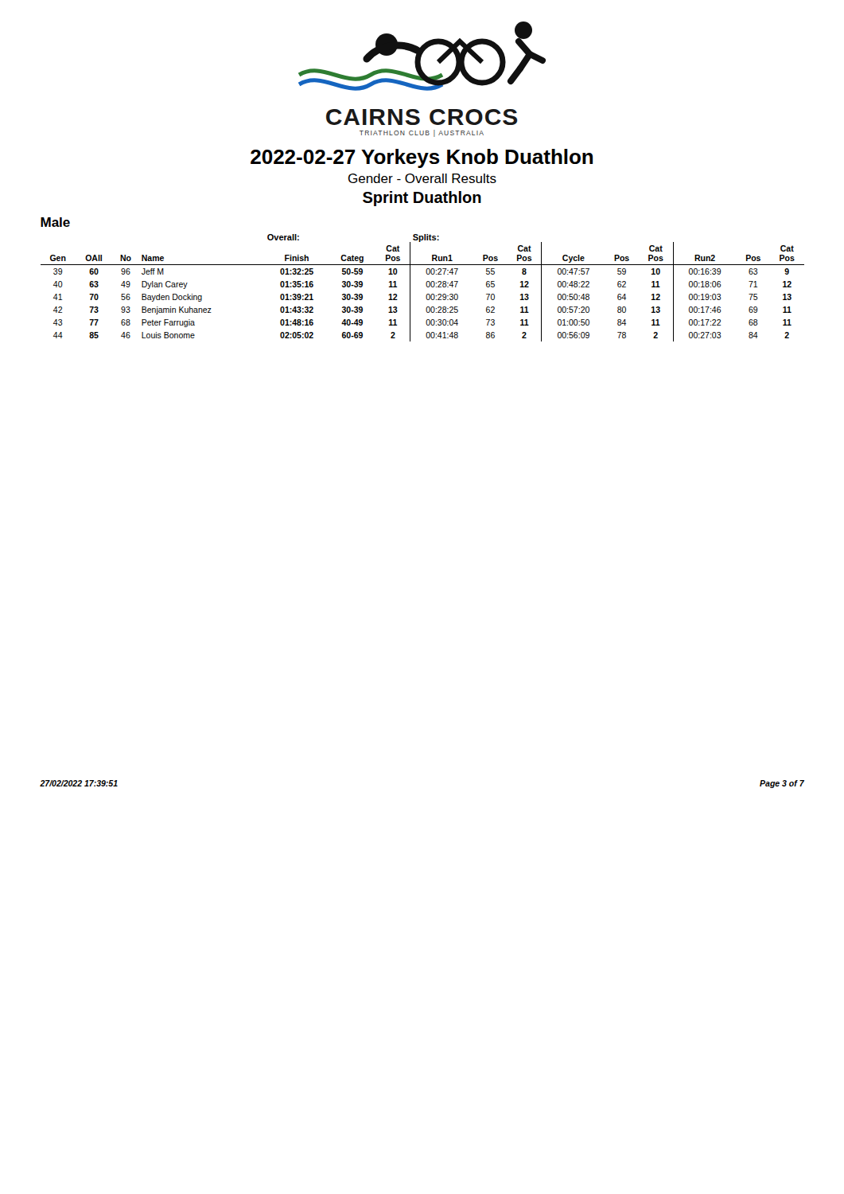CAIRNS CROCS
TRIATHLON CLUB | AUSTRALIA
2022-02-27 Yorkeys Knob Duathlon
Gender - Overall Results
Sprint Duathlon
Male
| | Overall: | Splits: | | |
| --- | --- | --- | --- | --- |
| Gen | OAll | No | Name | Finish | Categ | Cat Pos | Run1 | Pos | Cat Pos | Cycle | Pos | Cat Pos | Run2 | Pos | Cat Pos |
| 39 | 60 | 96 | Jeff M | 01:32:25 | 50-59 | 10 | 00:27:47 | 55 | 8 | 00:47:57 | 59 | 10 | 00:16:39 | 63 | 9 |
| 40 | 63 | 49 | Dylan Carey | 01:35:16 | 30-39 | 11 | 00:28:47 | 65 | 12 | 00:48:22 | 62 | 11 | 00:18:06 | 71 | 12 |
| 41 | 70 | 56 | Bayden Docking | 01:39:21 | 30-39 | 12 | 00:29:30 | 70 | 13 | 00:50:48 | 64 | 12 | 00:19:03 | 75 | 13 |
| 42 | 73 | 93 | Benjamin Kuhanez | 01:43:32 | 30-39 | 13 | 00:28:25 | 62 | 11 | 00:57:20 | 80 | 13 | 00:17:46 | 69 | 11 |
| 43 | 77 | 68 | Peter Farrugia | 01:48:16 | 40-49 | 11 | 00:30:04 | 73 | 11 | 01:00:50 | 84 | 11 | 00:17:22 | 68 | 11 |
| 44 | 85 | 46 | Louis Bonome | 02:05:02 | 60-69 | 2 | 00:41:48 | 86 | 2 | 00:56:09 | 78 | 2 | 00:27:03 | 84 | 2 |
27/02/2022 17:39:51 Page 3 of 7